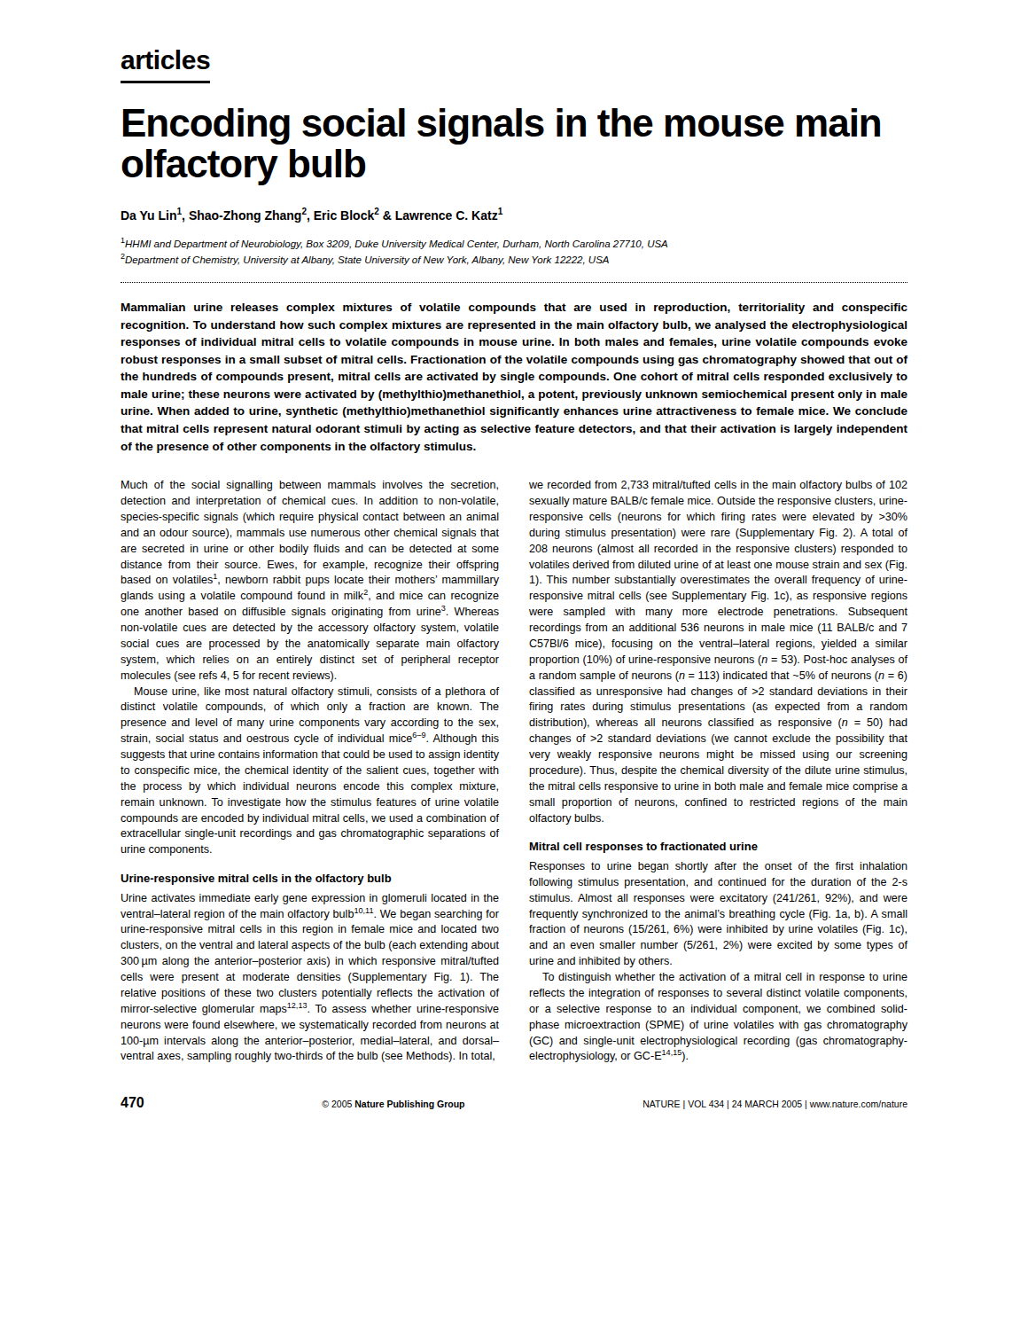articles
Encoding social signals in the mouse main olfactory bulb
Da Yu Lin1, Shao-Zhong Zhang2, Eric Block2 & Lawrence C. Katz1
1HHMI and Department of Neurobiology, Box 3209, Duke University Medical Center, Durham, North Carolina 27710, USA
2Department of Chemistry, University at Albany, State University of New York, Albany, New York 12222, USA
Mammalian urine releases complex mixtures of volatile compounds that are used in reproduction, territoriality and conspecific recognition. To understand how such complex mixtures are represented in the main olfactory bulb, we analysed the electrophysiological responses of individual mitral cells to volatile compounds in mouse urine. In both males and females, urine volatile compounds evoke robust responses in a small subset of mitral cells. Fractionation of the volatile compounds using gas chromatography showed that out of the hundreds of compounds present, mitral cells are activated by single compounds. One cohort of mitral cells responded exclusively to male urine; these neurons were activated by (methylthio)methanethiol, a potent, previously unknown semiochemical present only in male urine. When added to urine, synthetic (methylthio)methanethiol significantly enhances urine attractiveness to female mice. We conclude that mitral cells represent natural odorant stimuli by acting as selective feature detectors, and that their activation is largely independent of the presence of other components in the olfactory stimulus.
Much of the social signalling between mammals involves the secretion, detection and interpretation of chemical cues. In addition to non-volatile, species-specific signals (which require physical contact between an animal and an odour source), mammals use numerous other chemical signals that are secreted in urine or other bodily fluids and can be detected at some distance from their source. Ewes, for example, recognize their offspring based on volatiles1, newborn rabbit pups locate their mothers’ mammillary glands using a volatile compound found in milk2, and mice can recognize one another based on diffusible signals originating from urine3. Whereas non-volatile cues are detected by the accessory olfactory system, volatile social cues are processed by the anatomically separate main olfactory system, which relies on an entirely distinct set of peripheral receptor molecules (see refs 4, 5 for recent reviews).
Mouse urine, like most natural olfactory stimuli, consists of a plethora of distinct volatile compounds, of which only a fraction are known. The presence and level of many urine components vary according to the sex, strain, social status and oestrous cycle of individual mice6–9. Although this suggests that urine contains information that could be used to assign identity to conspecific mice, the chemical identity of the salient cues, together with the process by which individual neurons encode this complex mixture, remain unknown. To investigate how the stimulus features of urine volatile compounds are encoded by individual mitral cells, we used a combination of extracellular single-unit recordings and gas chromatographic separations of urine components.
Urine-responsive mitral cells in the olfactory bulb
Urine activates immediate early gene expression in glomeruli located in the ventral–lateral region of the main olfactory bulb10,11. We began searching for urine-responsive mitral cells in this region in female mice and located two clusters, on the ventral and lateral aspects of the bulb (each extending about 300 µm along the anterior–posterior axis) in which responsive mitral/tufted cells were present at moderate densities (Supplementary Fig. 1). The relative positions of these two clusters potentially reflects the activation of mirror-selective glomerular maps12,13. To assess whether urine-responsive neurons were found elsewhere, we systematically recorded from neurons at 100-µm intervals along the anterior–posterior, medial–lateral, and dorsal–ventral axes, sampling roughly two-thirds of the bulb (see Methods). In total,
we recorded from 2,733 mitral/tufted cells in the main olfactory bulbs of 102 sexually mature BALB/c female mice. Outside the responsive clusters, urine-responsive cells (neurons for which firing rates were elevated by >30% during stimulus presentation) were rare (Supplementary Fig. 2). A total of 208 neurons (almost all recorded in the responsive clusters) responded to volatiles derived from diluted urine of at least one mouse strain and sex (Fig. 1). This number substantially overestimates the overall frequency of urine-responsive mitral cells (see Supplementary Fig. 1c), as responsive regions were sampled with many more electrode penetrations. Subsequent recordings from an additional 536 neurons in male mice (11 BALB/c and 7 C57Bl/6 mice), focusing on the ventral–lateral regions, yielded a similar proportion (10%) of urine-responsive neurons (n = 53). Post-hoc analyses of a random sample of neurons (n = 113) indicated that ~5% of neurons (n = 6) classified as unresponsive had changes of >2 standard deviations in their firing rates during stimulus presentations (as expected from a random distribution), whereas all neurons classified as responsive (n = 50) had changes of >2 standard deviations (we cannot exclude the possibility that very weakly responsive neurons might be missed using our screening procedure). Thus, despite the chemical diversity of the dilute urine stimulus, the mitral cells responsive to urine in both male and female mice comprise a small proportion of neurons, confined to restricted regions of the main olfactory bulbs.
Mitral cell responses to fractionated urine
Responses to urine began shortly after the onset of the first inhalation following stimulus presentation, and continued for the duration of the 2-s stimulus. Almost all responses were excitatory (241/261, 92%), and were frequently synchronized to the animal’s breathing cycle (Fig. 1a, b). A small fraction of neurons (15/261, 6%) were inhibited by urine volatiles (Fig. 1c), and an even smaller number (5/261, 2%) were excited by some types of urine and inhibited by others.
To distinguish whether the activation of a mitral cell in response to urine reflects the integration of responses to several distinct volatile components, or a selective response to an individual component, we combined solid-phase microextraction (SPME) of urine volatiles with gas chromatography (GC) and single-unit electrophysiological recording (gas chromatography-electrophysiology, or GC-E14,15).
470
© 2005 Nature Publishing Group
NATURE | VOL 434 | 24 MARCH 2005 | www.nature.com/nature